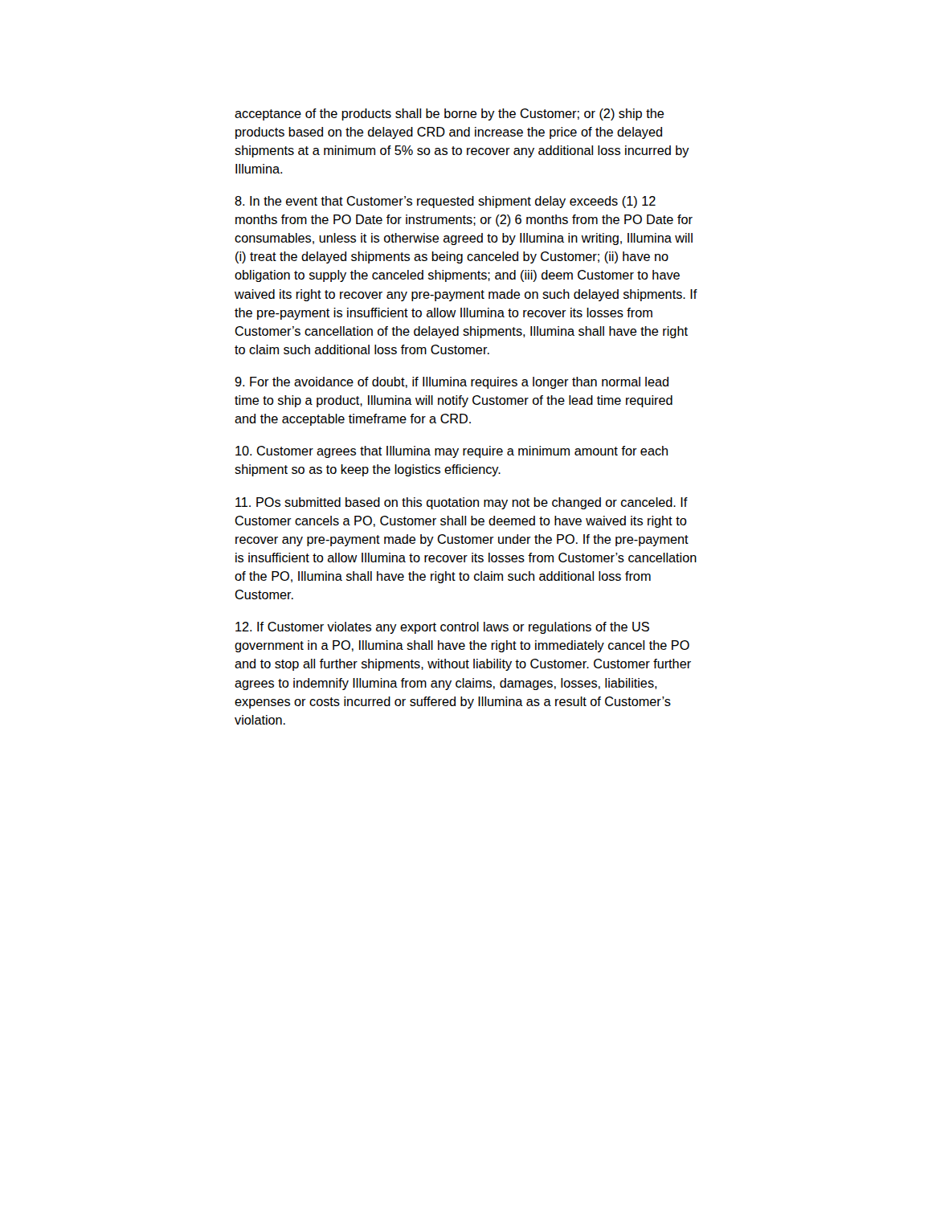acceptance of the products shall be borne by the Customer; or (2) ship the products based on the delayed CRD and increase the price of the delayed shipments at a minimum of 5% so as to recover any additional loss incurred by Illumina.
8. In the event that Customer’s requested shipment delay exceeds (1) 12 months from the PO Date for instruments; or (2) 6 months from the PO Date for consumables, unless it is otherwise agreed to by Illumina in writing, Illumina will (i) treat the delayed shipments as being canceled by Customer; (ii) have no obligation to supply the canceled shipments; and (iii) deem Customer to have waived its right to recover any pre-payment made on such delayed shipments. If the pre-payment is insufficient to allow Illumina to recover its losses from Customer’s cancellation of the delayed shipments, Illumina shall have the right to claim such additional loss from Customer.
9. For the avoidance of doubt, if Illumina requires a longer than normal lead time to ship a product, Illumina will notify Customer of the lead time required and the acceptable timeframe for a CRD.
10. Customer agrees that Illumina may require a minimum amount for each shipment so as to keep the logistics efficiency.
11. POs submitted based on this quotation may not be changed or canceled. If Customer cancels a PO, Customer shall be deemed to have waived its right to recover any pre-payment made by Customer under the PO. If the pre-payment is insufficient to allow Illumina to recover its losses from Customer’s cancellation of the PO, Illumina shall have the right to claim such additional loss from Customer.
12. If Customer violates any export control laws or regulations of the US government in a PO, Illumina shall have the right to immediately cancel the PO and to stop all further shipments, without liability to Customer. Customer further agrees to indemnify Illumina from any claims, damages, losses, liabilities, expenses or costs incurred or suffered by Illumina as a result of Customer’s violation.